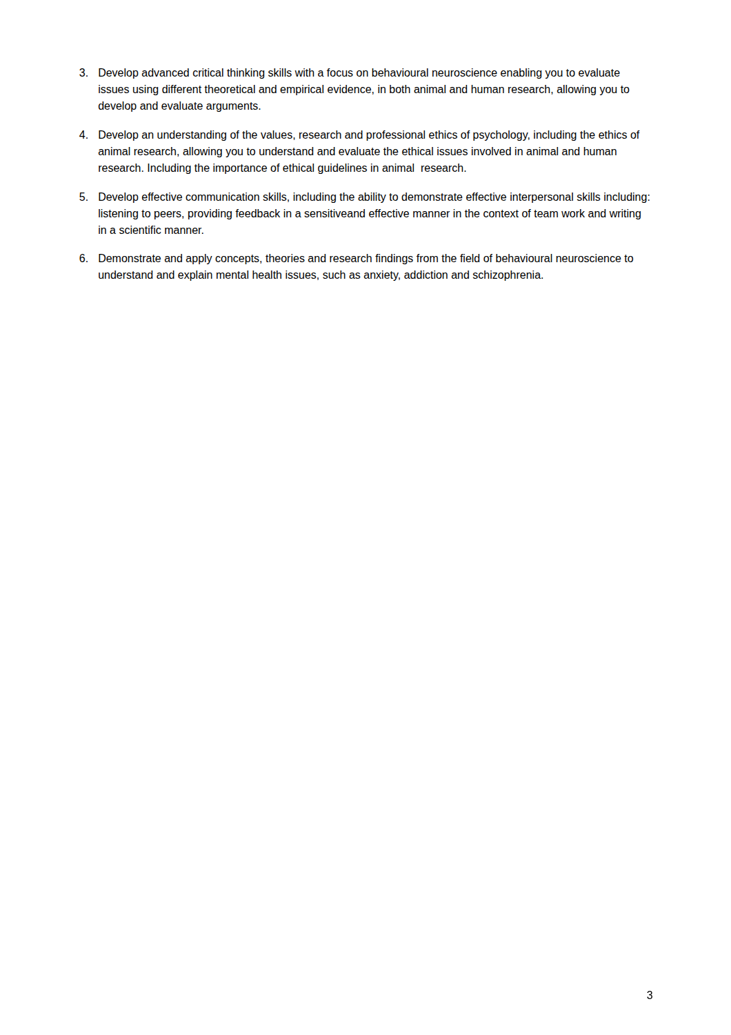Develop advanced critical thinking skills with a focus on behavioural neuroscience enabling you to evaluate issues using different theoretical and empirical evidence, in both animal and human research, allowing you to develop and evaluate arguments.
Develop an understanding of the values, research and professional ethics of psychology, including the ethics of animal research, allowing you to understand and evaluate the ethical issues involved in animal and human research. Including the importance of ethical guidelines in animal research.
Develop effective communication skills, including the ability to demonstrate effective interpersonal skills including: listening to peers, providing feedback in a sensitiveand effective manner in the context of team work and writing in a scientific manner.
Demonstrate and apply concepts, theories and research findings from the field of behavioural neuroscience to understand and explain mental health issues, such as anxiety, addiction and schizophrenia.
3